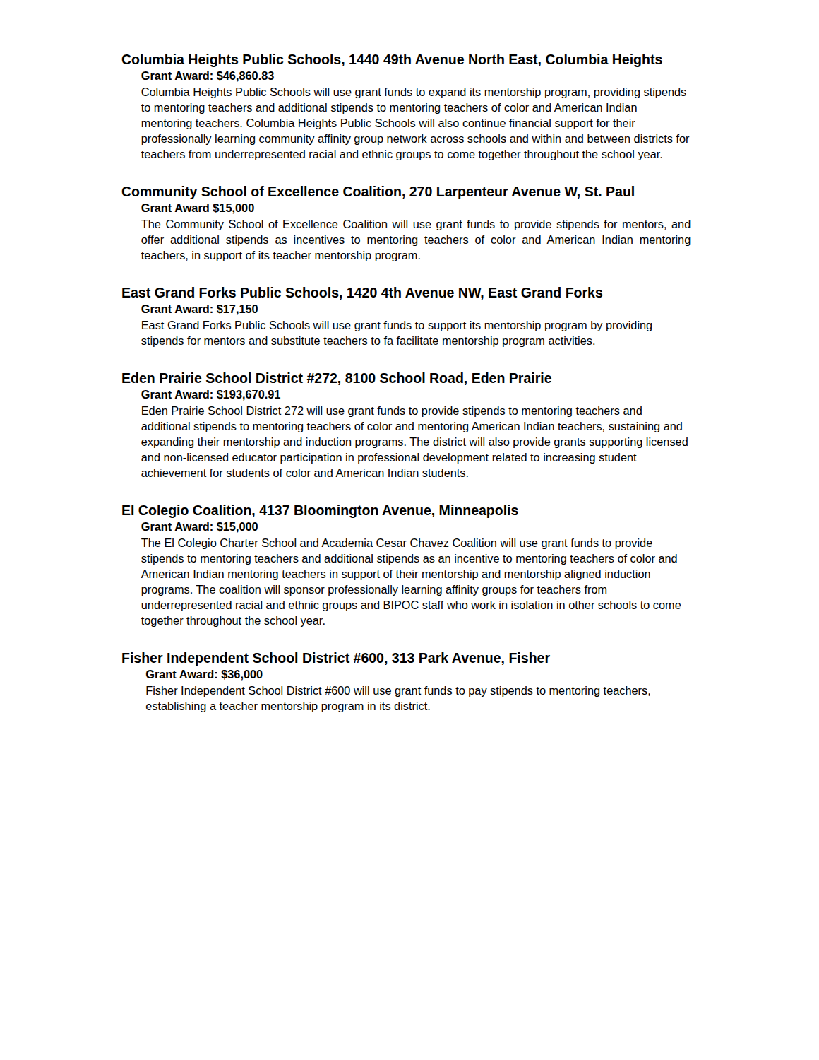Columbia Heights Public Schools, 1440 49th Avenue North East, Columbia Heights
Grant Award: $46,860.83
Columbia Heights Public Schools will use grant funds to expand its mentorship program, providing stipends to mentoring teachers and additional stipends to mentoring teachers of color and American Indian mentoring teachers. Columbia Heights Public Schools will also continue financial support for their professionally learning community affinity group network across schools and within and between districts for teachers from underrepresented racial and ethnic groups to come together throughout the school year.
Community School of Excellence Coalition, 270 Larpenteur Avenue W, St. Paul
Grant Award $15,000
The Community School of Excellence Coalition will use grant funds to provide stipends for mentors, and offer additional stipends as incentives to mentoring teachers of color and American Indian mentoring teachers, in support of its teacher mentorship program.
East Grand Forks Public Schools, 1420 4th Avenue NW, East Grand Forks
Grant Award: $17,150
East Grand Forks Public Schools will use grant funds to support its mentorship program by providing stipends for mentors and substitute teachers to fa facilitate mentorship program activities.
Eden Prairie School District #272, 8100 School Road, Eden Prairie
Grant Award: $193,670.91
Eden Prairie School District 272 will use grant funds to provide stipends to mentoring teachers and additional stipends to mentoring teachers of color and mentoring American Indian teachers, sustaining and expanding their mentorship and induction programs. The district will also provide grants supporting licensed and non-licensed educator participation in professional development related to increasing student achievement for students of color and American Indian students.
El Colegio Coalition, 4137 Bloomington Avenue, Minneapolis
Grant Award: $15,000
The El Colegio Charter School and Academia Cesar Chavez Coalition will use grant funds to provide stipends to mentoring teachers and additional stipends as an incentive to mentoring teachers of color and American Indian mentoring teachers in support of their mentorship and mentorship aligned induction programs. The coalition will sponsor professionally learning affinity groups for teachers from underrepresented racial and ethnic groups and BIPOC staff who work in isolation in other schools to come together throughout the school year.
Fisher Independent School District #600, 313 Park Avenue, Fisher
Grant Award: $36,000
Fisher Independent School District #600 will use grant funds to pay stipends to mentoring teachers, establishing a teacher mentorship program in its district.